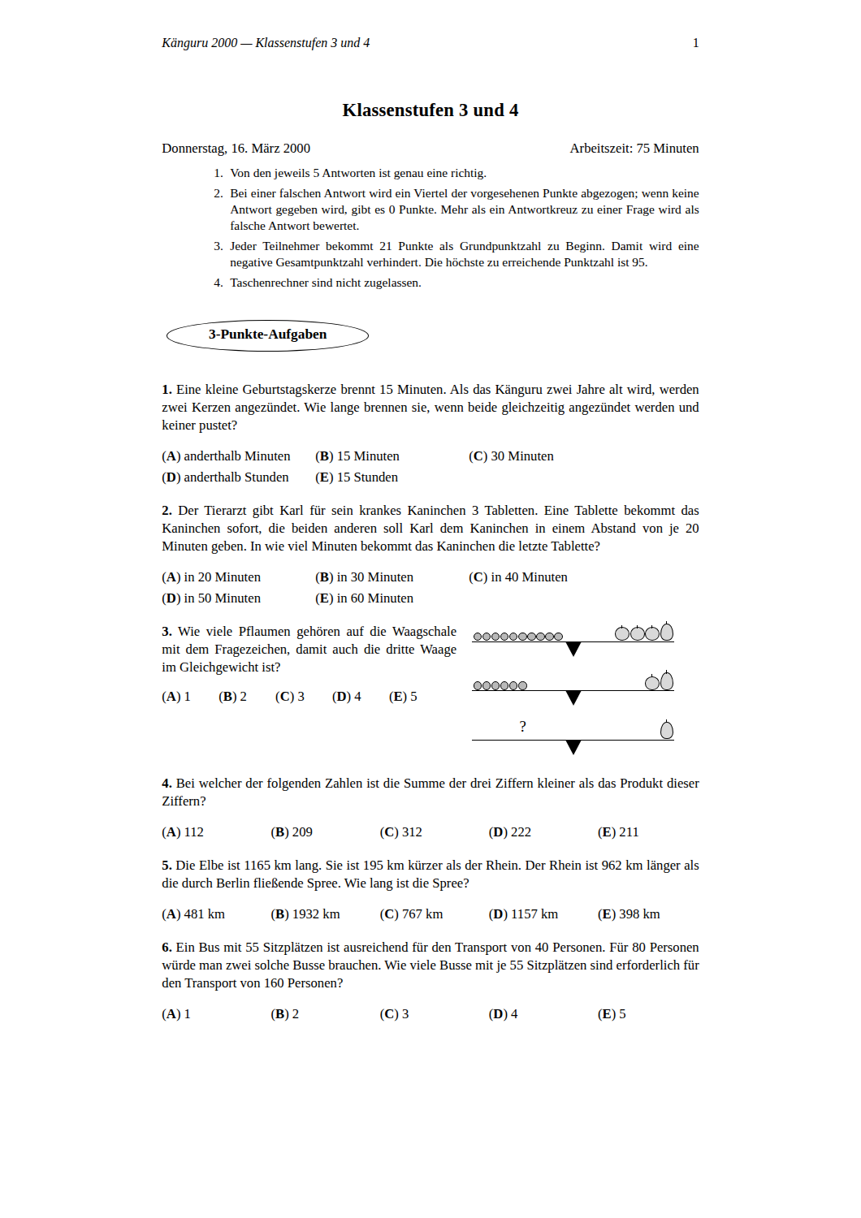Känguru 2000 — Klassenstufen 3 und 4 1
Klassenstufen 3 und 4
Donnerstag, 16. März 2000 Arbeitszeit: 75 Minuten
Von den jeweils 5 Antworten ist genau eine richtig.
Bei einer falschen Antwort wird ein Viertel der vorgesehenen Punkte abgezogen; wenn keine Antwort gegeben wird, gibt es 0 Punkte. Mehr als ein Antwortkreuz zu einer Frage wird als falsche Antwort bewertet.
Jeder Teilnehmer bekommt 21 Punkte als Grundpunktzahl zu Beginn. Damit wird eine negative Gesamtpunktzahl verhindert. Die höchste zu erreichende Punktzahl ist 95.
Taschenrechner sind nicht zugelassen.
3-Punkte-Aufgaben
1. Eine kleine Geburtstagskerze brennt 15 Minuten. Als das Känguru zwei Jahre alt wird, werden zwei Kerzen angezündet. Wie lange brennen sie, wenn beide gleichzeitig angezündet werden und keiner pustet?
(A) anderthalb Minuten
(B) 15 Minuten
(C) 30 Minuten
(D) anderthalb Stunden
(E) 15 Stunden
2. Der Tierarzt gibt Karl für sein krankes Kaninchen 3 Tabletten. Eine Tablette bekommt das Kaninchen sofort, die beiden anderen soll Karl dem Kaninchen in einem Abstand von je 20 Minuten geben. In wie viel Minuten bekommt das Kaninchen die letzte Tablette?
(A) in 20 Minuten
(B) in 30 Minuten
(C) in 40 Minuten
(D) in 50 Minuten
(E) in 60 Minuten
3. Wie viele Pflaumen gehören auf die Waagschale mit dem Fragezeichen, damit auch die dritte Waage im Gleichgewicht ist?
(A) 1
(B) 2
(C) 3
(D) 4
(E) 5
?
4. Bei welcher der folgenden Zahlen ist die Summe der drei Ziffern kleiner als das Produkt dieser Ziffern?
(A) 112
(B) 209
(C) 312
(D) 222
(E) 211
5. Die Elbe ist 1165 km lang. Sie ist 195 km kürzer als der Rhein. Der Rhein ist 962 km länger als die durch Berlin fließende Spree. Wie lang ist die Spree?
(A) 481 km
(B) 1932 km
(C) 767 km
(D) 1157 km
(E) 398 km
6. Ein Bus mit 55 Sitzplätzen ist ausreichend für den Transport von 40 Personen. Für 80 Personen würde man zwei solche Busse brauchen. Wie viele Busse mit je 55 Sitzplätzen sind erforderlich für den Transport von 160 Personen?
(A) 1
(B) 2
(C) 3
(D) 4
(E) 5